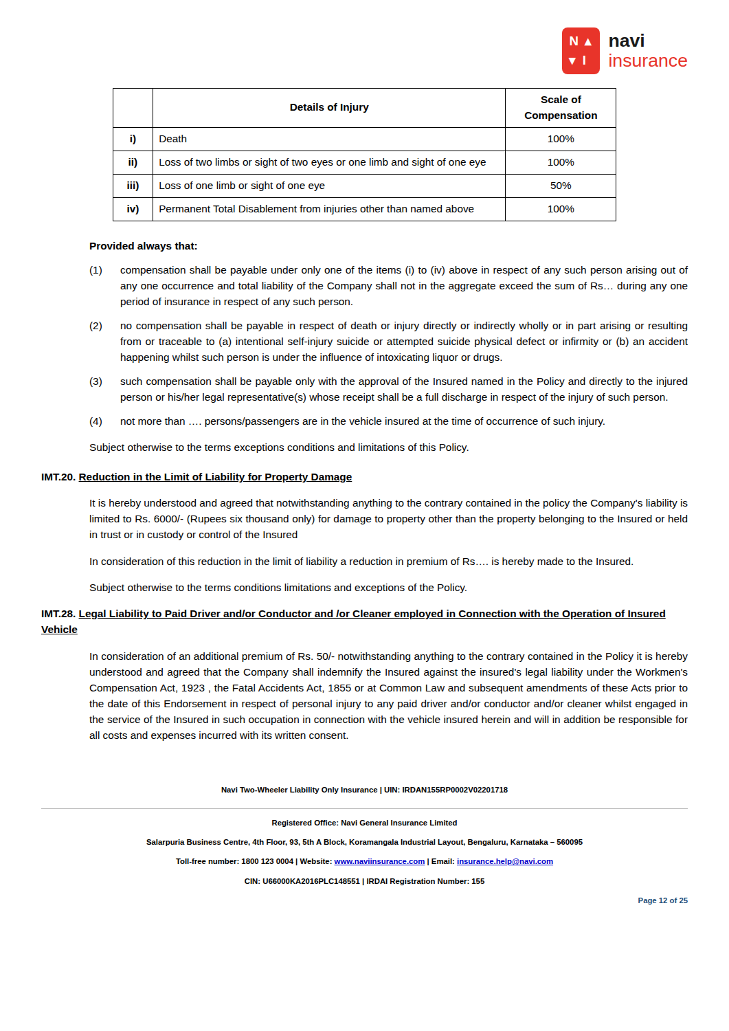N ▴
▾ I navi
insurance
| | Details of Injury | Scale of Compensation |
| i) | Death | 100% |
| ii) | Loss of two limbs or sight of two eyes or one limb and sight of one eye | 100% |
| iii) | Loss of one limb or sight of one eye | 50% |
| iv) | Permanent Total Disablement from injuries other than named above | 100% |
Provided always that:
(1) compensation shall be payable under only one of the items (i) to (iv) above in respect of any such person arising out of any one occurrence and total liability of the Company shall not in the aggregate exceed the sum of Rs… during any one period of insurance in respect of any such person.
(2) no compensation shall be payable in respect of death or injury directly or indirectly wholly or in part arising or resulting from or traceable to (a) intentional self-injury suicide or attempted suicide physical defect or infirmity or (b) an accident happening whilst such person is under the influence of intoxicating liquor or drugs.
(3) such compensation shall be payable only with the approval of the Insured named in the Policy and directly to the injured person or his/her legal representative(s) whose receipt shall be a full discharge in respect of the injury of such person.
(4) not more than …. persons/passengers are in the vehicle insured at the time of occurrence of such injury.
Subject otherwise to the terms exceptions conditions and limitations of this Policy.
IMT.20. Reduction in the Limit of Liability for Property Damage
It is hereby understood and agreed that notwithstanding anything to the contrary contained in the policy the Company's liability is limited to Rs. 6000/- (Rupees six thousand only) for damage to property other than the property belonging to the Insured or held in trust or in custody or control of the Insured
In consideration of this reduction in the limit of liability a reduction in premium of Rs…. is hereby made to the Insured.
Subject otherwise to the terms conditions limitations and exceptions of the Policy.
IMT.28. Legal Liability to Paid Driver and/or Conductor and /or Cleaner employed in Connection with the Operation of Insured Vehicle
In consideration of an additional premium of Rs. 50/- notwithstanding anything to the contrary contained in the Policy it is hereby understood and agreed that the Company shall indemnify the Insured against the insured's legal liability under the Workmen's Compensation Act, 1923 , the Fatal Accidents Act, 1855 or at Common Law and subsequent amendments of these Acts prior to the date of this Endorsement in respect of personal injury to any paid driver and/or conductor and/or cleaner whilst engaged in the service of the Insured in such occupation in connection with the vehicle insured herein and will in addition be responsible for all costs and expenses incurred with its written consent.
Navi Two-Wheeler Liability Only Insurance | UIN: IRDAN155RP0002V02201718
Registered Office: Navi General Insurance Limited
Salarpuria Business Centre, 4th Floor, 93, 5th A Block, Koramangala Industrial Layout, Bengaluru, Karnataka – 560095
Toll-free number: 1800 123 0004 | Website: www.naviinsurance.com | Email: insurance.help@navi.com
CIN: U66000KA2016PLC148551 | IRDAI Registration Number: 155
Page 12 of 25